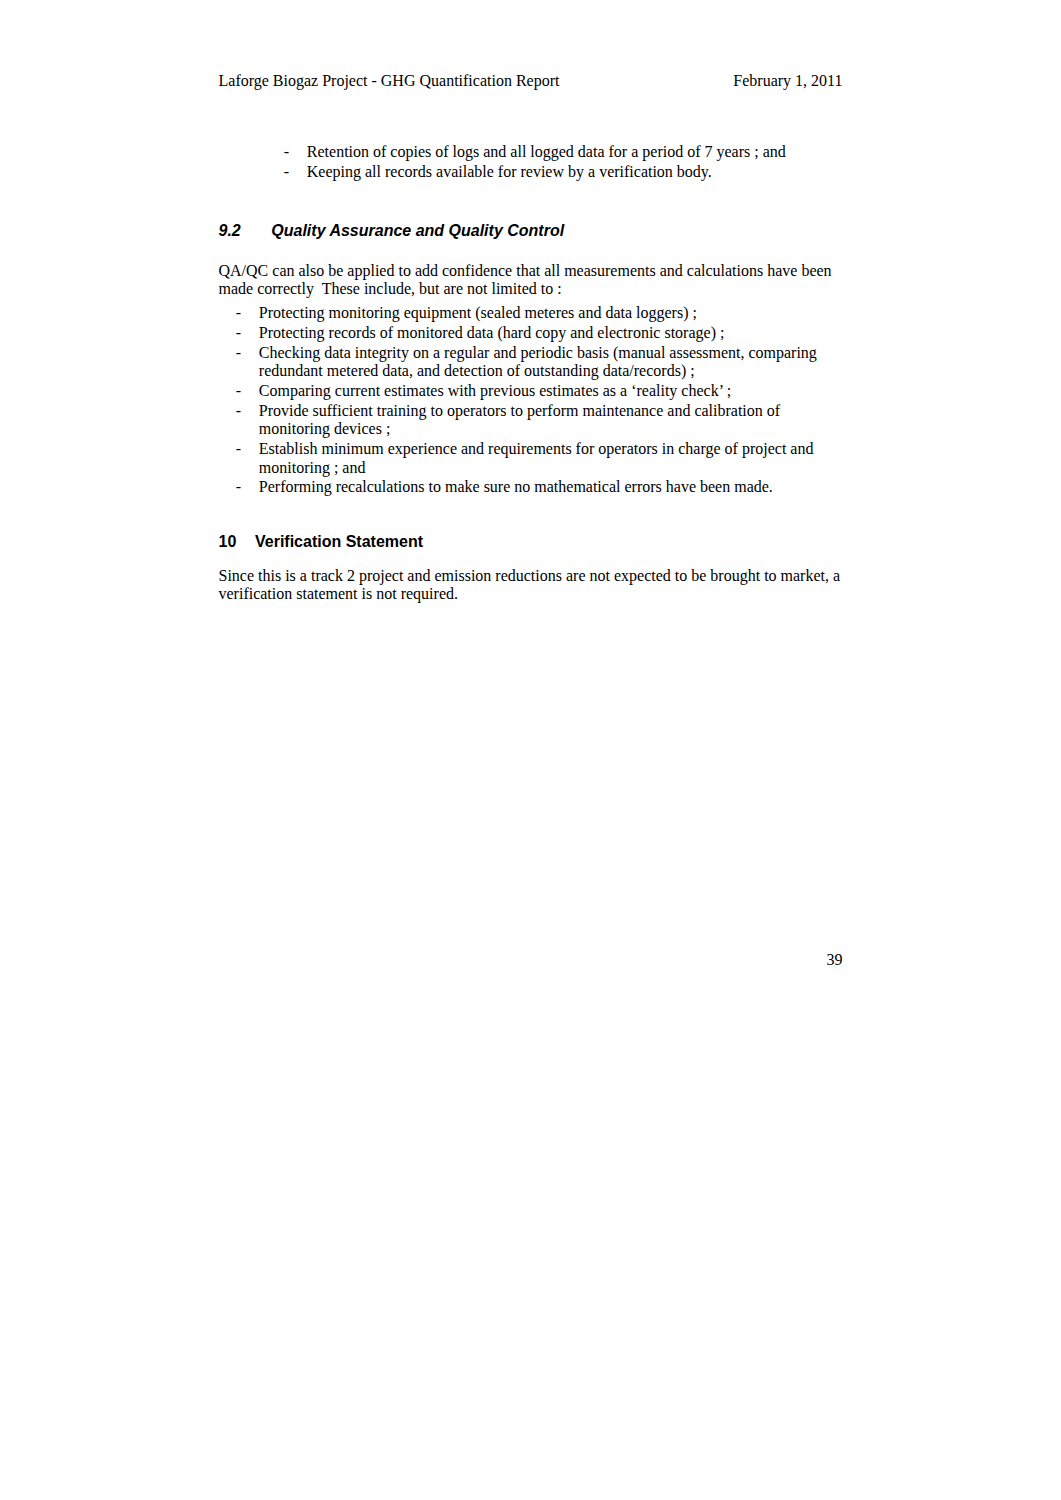Laforge Biogaz Project - GHG Quantification Report
February 1, 2011
Retention of copies of logs and all logged data for a period of 7 years ; and
Keeping all records available for review by a verification body.
9.2 Quality Assurance and Quality Control
QA/QC can also be applied to add confidence that all measurements and calculations have been made correctly These include, but are not limited to :
Protecting monitoring equipment (sealed meteres and data loggers) ;
Protecting records of monitored data (hard copy and electronic storage) ;
Checking data integrity on a regular and periodic basis (manual assessment, comparing redundant metered data, and detection of outstanding data/records) ;
Comparing current estimates with previous estimates as a ‘reality check’ ;
Provide sufficient training to operators to perform maintenance and calibration of monitoring devices ;
Establish minimum experience and requirements for operators in charge of project and monitoring ; and
Performing recalculations to make sure no mathematical errors have been made.
10 Verification Statement
Since this is a track 2 project and emission reductions are not expected to be brought to market, a verification statement is not required.
39